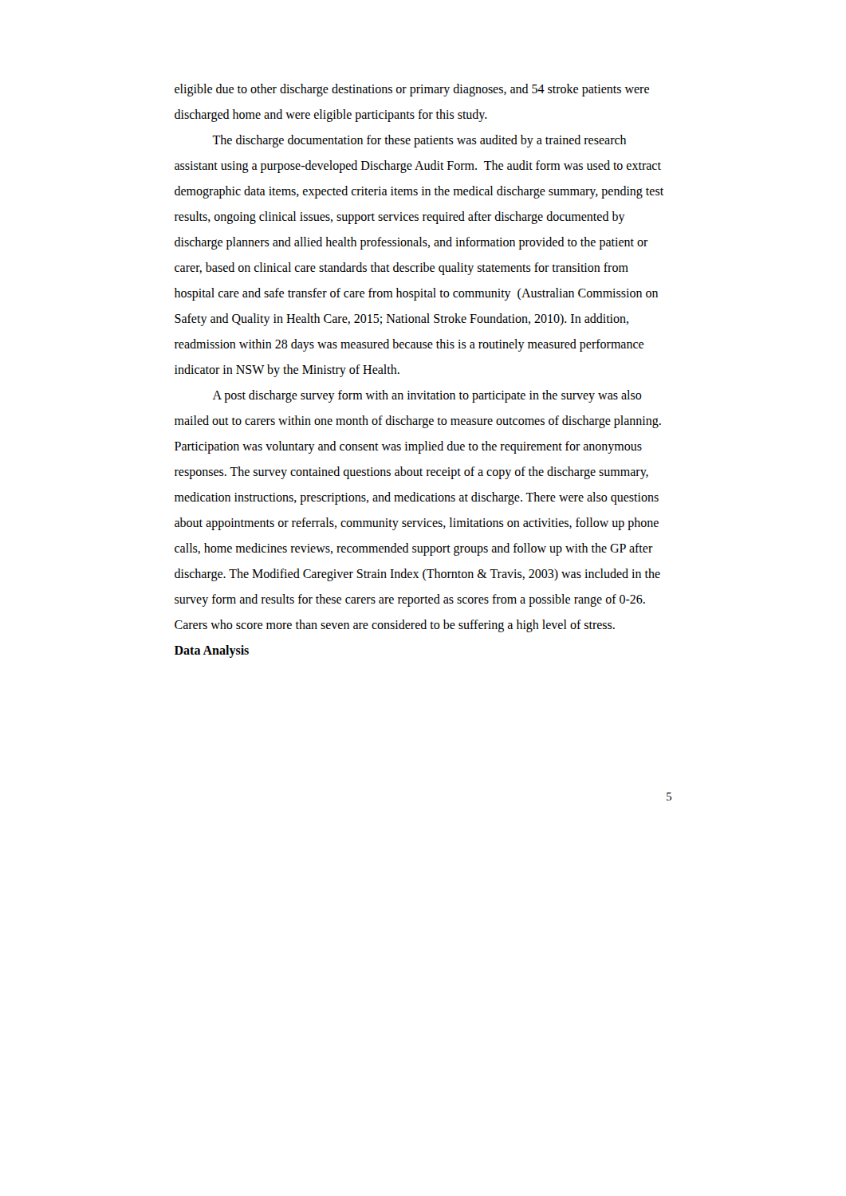eligible due to other discharge destinations or primary diagnoses, and 54 stroke patients were discharged home and were eligible participants for this study.
The discharge documentation for these patients was audited by a trained research assistant using a purpose-developed Discharge Audit Form. The audit form was used to extract demographic data items, expected criteria items in the medical discharge summary, pending test results, ongoing clinical issues, support services required after discharge documented by discharge planners and allied health professionals, and information provided to the patient or carer, based on clinical care standards that describe quality statements for transition from hospital care and safe transfer of care from hospital to community (Australian Commission on Safety and Quality in Health Care, 2015; National Stroke Foundation, 2010). In addition, readmission within 28 days was measured because this is a routinely measured performance indicator in NSW by the Ministry of Health.
A post discharge survey form with an invitation to participate in the survey was also mailed out to carers within one month of discharge to measure outcomes of discharge planning. Participation was voluntary and consent was implied due to the requirement for anonymous responses. The survey contained questions about receipt of a copy of the discharge summary, medication instructions, prescriptions, and medications at discharge. There were also questions about appointments or referrals, community services, limitations on activities, follow up phone calls, home medicines reviews, recommended support groups and follow up with the GP after discharge. The Modified Caregiver Strain Index (Thornton & Travis, 2003) was included in the survey form and results for these carers are reported as scores from a possible range of 0-26. Carers who score more than seven are considered to be suffering a high level of stress.
Data Analysis
5